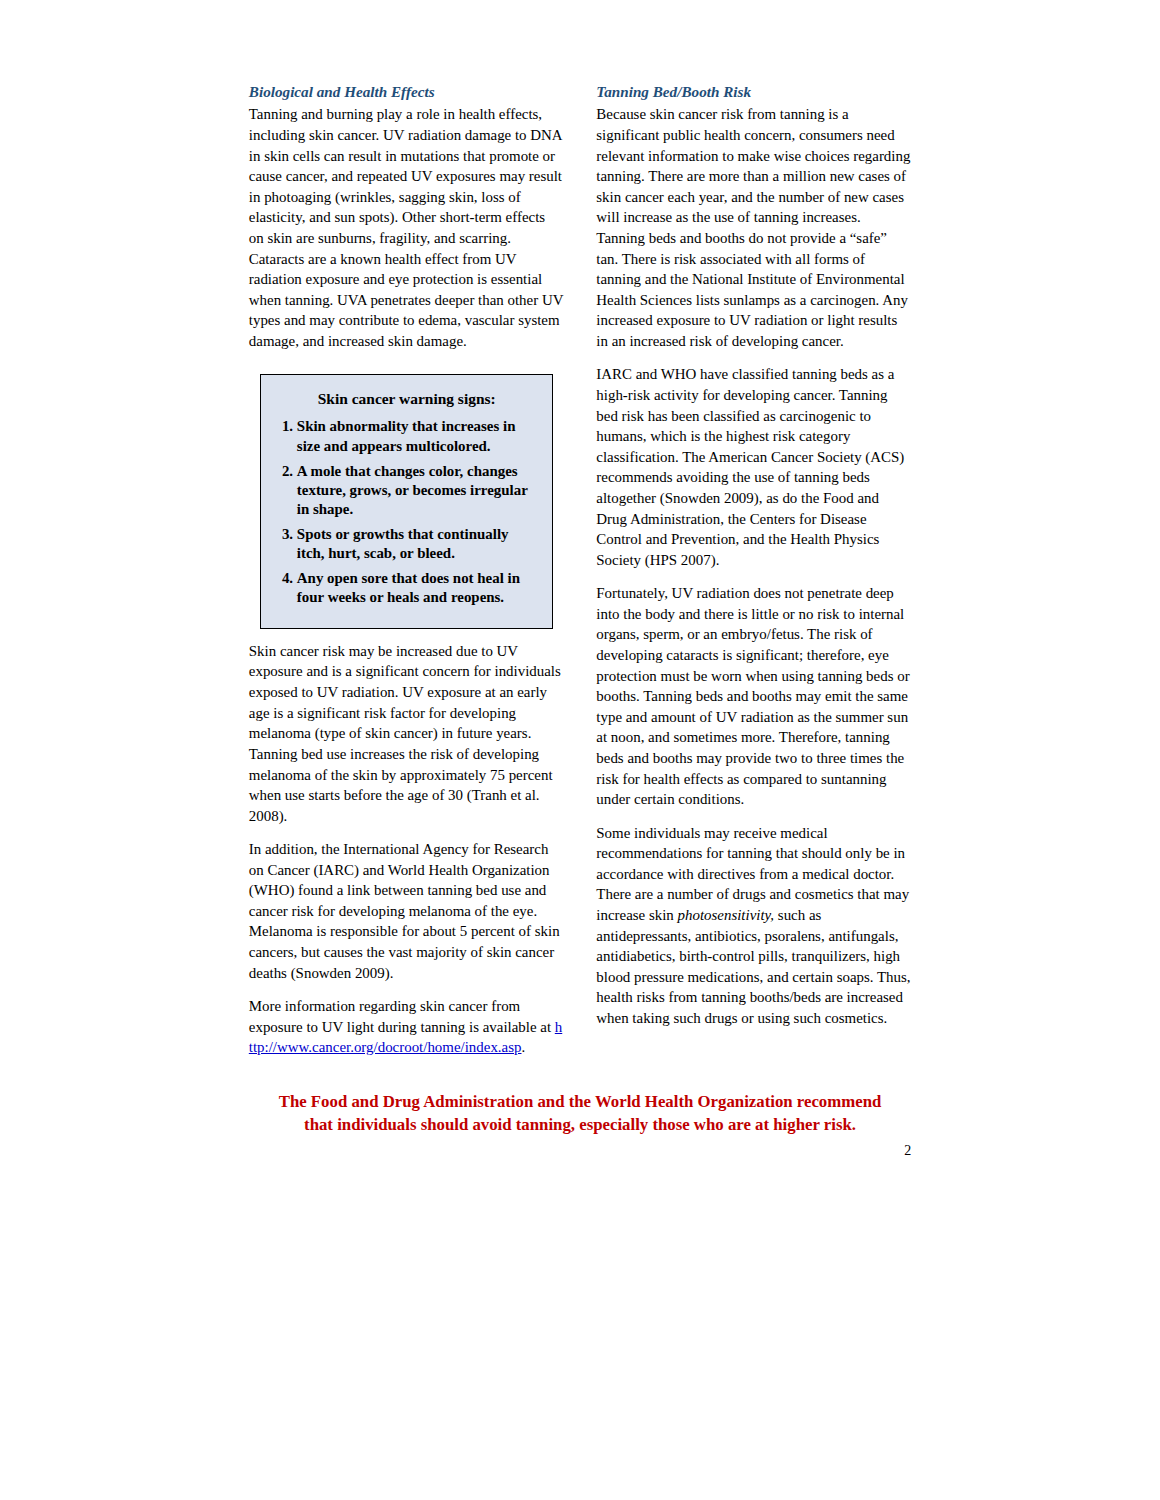Biological and Health Effects
Tanning and burning play a role in health effects, including skin cancer. UV radiation damage to DNA in skin cells can result in mutations that promote or cause cancer, and repeated UV exposures may result in photoaging (wrinkles, sagging skin, loss of elasticity, and sun spots). Other short-term effects on skin are sunburns, fragility, and scarring. Cataracts are a known health effect from UV radiation exposure and eye protection is essential when tanning. UVA penetrates deeper than other UV types and may contribute to edema, vascular system damage, and increased skin damage.
Skin cancer warning signs:
Skin abnormality that increases in size and appears multicolored.
A mole that changes color, changes texture, grows, or becomes irregular in shape.
Spots or growths that continually itch, hurt, scab, or bleed.
Any open sore that does not heal in four weeks or heals and reopens.
Skin cancer risk may be increased due to UV exposure and is a significant concern for individuals exposed to UV radiation. UV exposure at an early age is a significant risk factor for developing melanoma (type of skin cancer) in future years. Tanning bed use increases the risk of developing melanoma of the skin by approximately 75 percent when use starts before the age of 30 (Tranh et al. 2008).
In addition, the International Agency for Research on Cancer (IARC) and World Health Organization (WHO) found a link between tanning bed use and cancer risk for developing melanoma of the eye. Melanoma is responsible for about 5 percent of skin cancers, but causes the vast majority of skin cancer deaths (Snowden 2009).
More information regarding skin cancer from exposure to UV light during tanning is available at http://www.cancer.org/docroot/home/index.asp.
Tanning Bed/Booth Risk
Because skin cancer risk from tanning is a significant public health concern, consumers need relevant information to make wise choices regarding tanning. There are more than a million new cases of skin cancer each year, and the number of new cases will increase as the use of tanning increases. Tanning beds and booths do not provide a “safe” tan. There is risk associated with all forms of tanning and the National Institute of Environmental Health Sciences lists sunlamps as a carcinogen. Any increased exposure to UV radiation or light results in an increased risk of developing cancer.
IARC and WHO have classified tanning beds as a high-risk activity for developing cancer. Tanning bed risk has been classified as carcinogenic to humans, which is the highest risk category classification. The American Cancer Society (ACS) recommends avoiding the use of tanning beds altogether (Snowden 2009), as do the Food and Drug Administration, the Centers for Disease Control and Prevention, and the Health Physics Society (HPS 2007).
Fortunately, UV radiation does not penetrate deep into the body and there is little or no risk to internal organs, sperm, or an embryo/fetus. The risk of developing cataracts is significant; therefore, eye protection must be worn when using tanning beds or booths. Tanning beds and booths may emit the same type and amount of UV radiation as the summer sun at noon, and sometimes more. Therefore, tanning beds and booths may provide two to three times the risk for health effects as compared to suntanning under certain conditions.
Some individuals may receive medical recommendations for tanning that should only be in accordance with directives from a medical doctor. There are a number of drugs and cosmetics that may increase skin photosensitivity, such as antidepressants, antibiotics, psoralens, antifungals, antidiabetics, birth-control pills, tranquilizers, high blood pressure medications, and certain soaps. Thus, health risks from tanning booths/beds are increased when taking such drugs or using such cosmetics.
The Food and Drug Administration and the World Health Organization recommend
that individuals should avoid tanning, especially those who are at higher risk.
2